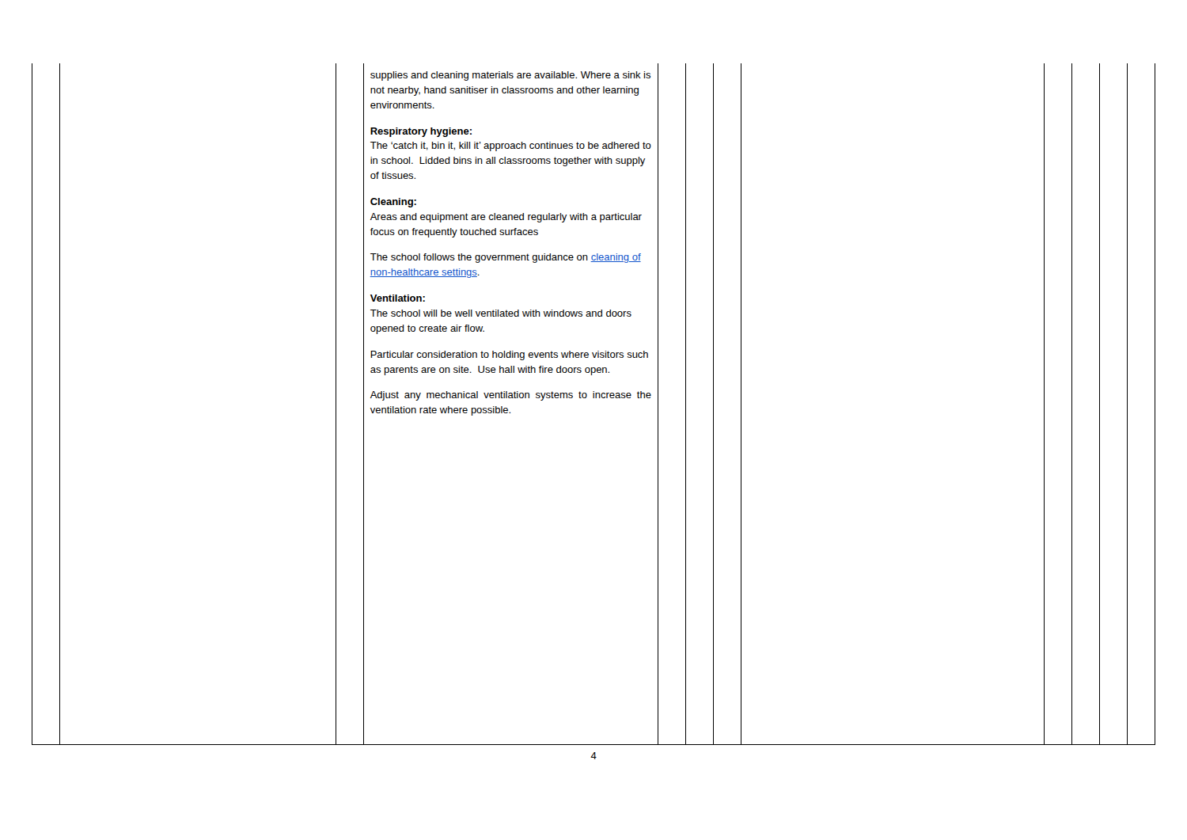| | | | supplies and cleaning materials are available. Where a sink is not nearby, hand sanitiser in classrooms and other learning environments. Respiratory hygiene: The ‘catch it, bin it, kill it’ approach continues to be adhered to in school. Lidded bins in all classrooms together with supply of tissues. Cleaning: Areas and equipment are cleaned regularly with a particular focus on frequently touched surfaces The school follows the government guidance on cleaning of non-healthcare settings . Ventilation: The school will be well ventilated with windows and doors opened to create air flow. Particular consideration to holding events where visitors such as parents are on site. Use hall with fire doors open. Adjust any mechanical ventilation systems to increase the ventilation rate where possible. | | | | | | | | |
4